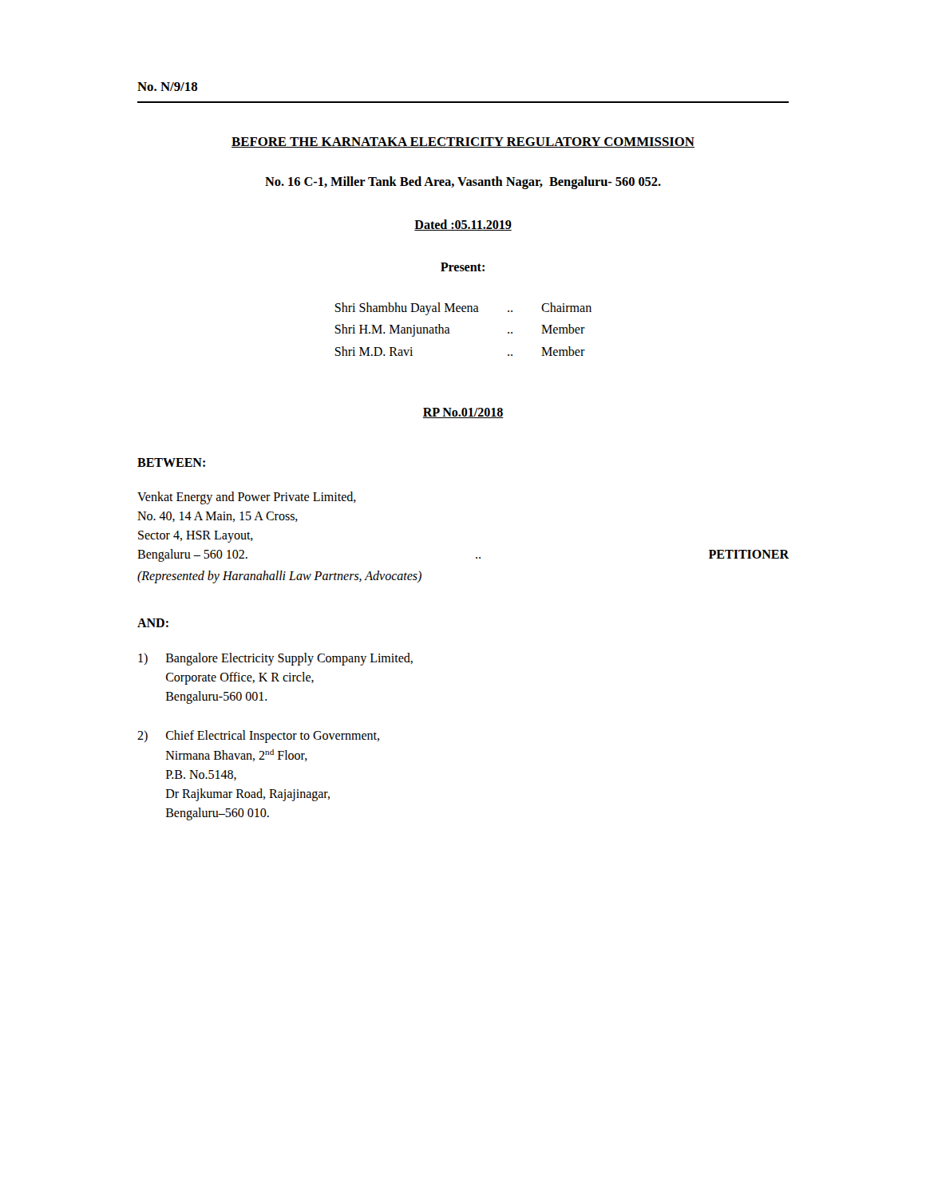No. N/9/18
BEFORE THE KARNATAKA ELECTRICITY REGULATORY COMMISSION
No. 16 C-1, Miller Tank Bed Area, Vasanth Nagar, Bengaluru- 560 052.
Dated :05.11.2019
Present:
| Shri Shambhu Dayal Meena | .. | Chairman |
| Shri H.M. Manjunatha | .. | Member |
| Shri M.D. Ravi | .. | Member |
RP No.01/2018
BETWEEN:
Venkat Energy and Power Private Limited,
No. 40, 14 A Main, 15 A Cross,
Sector 4, HSR Layout,
Bengaluru – 560 102. .. PETITIONER
(Represented by Haranahalli Law Partners, Advocates)
AND:
Bangalore Electricity Supply Company Limited,
Corporate Office, K R circle,
Bengaluru-560 001.
Chief Electrical Inspector to Government,
Nirmana Bhavan, 2nd Floor,
P.B. No.5148,
Dr Rajkumar Road, Rajajinagar,
Bengaluru–560 010.